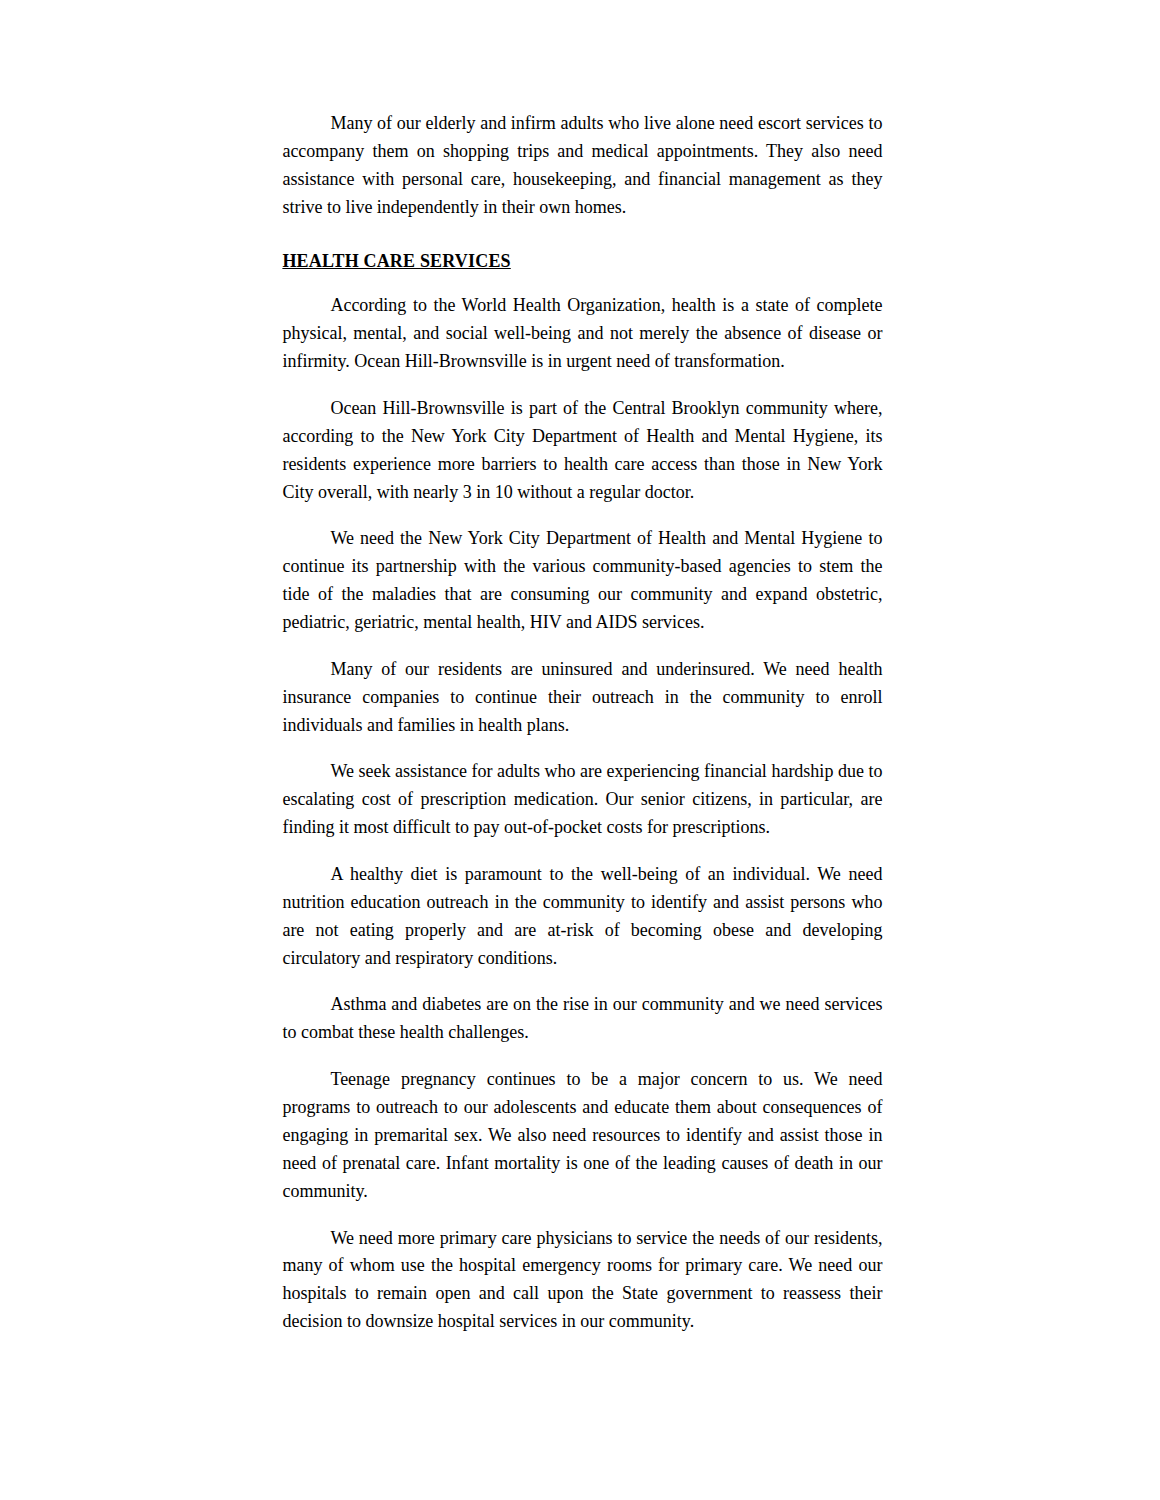Many of our elderly and infirm adults who live alone need escort services to accompany them on shopping trips and medical appointments. They also need assistance with personal care, housekeeping, and financial management as they strive to live independently in their own homes.
HEALTH CARE SERVICES
According to the World Health Organization, health is a state of complete physical, mental, and social well-being and not merely the absence of disease or infirmity. Ocean Hill-Brownsville is in urgent need of transformation.
Ocean Hill-Brownsville is part of the Central Brooklyn community where, according to the New York City Department of Health and Mental Hygiene, its residents experience more barriers to health care access than those in New York City overall, with nearly 3 in 10 without a regular doctor.
We need the New York City Department of Health and Mental Hygiene to continue its partnership with the various community-based agencies to stem the tide of the maladies that are consuming our community and expand obstetric, pediatric, geriatric, mental health, HIV and AIDS services.
Many of our residents are uninsured and underinsured. We need health insurance companies to continue their outreach in the community to enroll individuals and families in health plans.
We seek assistance for adults who are experiencing financial hardship due to escalating cost of prescription medication. Our senior citizens, in particular, are finding it most difficult to pay out-of-pocket costs for prescriptions.
A healthy diet is paramount to the well-being of an individual. We need nutrition education outreach in the community to identify and assist persons who are not eating properly and are at-risk of becoming obese and developing circulatory and respiratory conditions.
Asthma and diabetes are on the rise in our community and we need services to combat these health challenges.
Teenage pregnancy continues to be a major concern to us. We need programs to outreach to our adolescents and educate them about consequences of engaging in premarital sex. We also need resources to identify and assist those in need of prenatal care. Infant mortality is one of the leading causes of death in our community.
We need more primary care physicians to service the needs of our residents, many of whom use the hospital emergency rooms for primary care. We need our hospitals to remain open and call upon the State government to reassess their decision to downsize hospital services in our community.